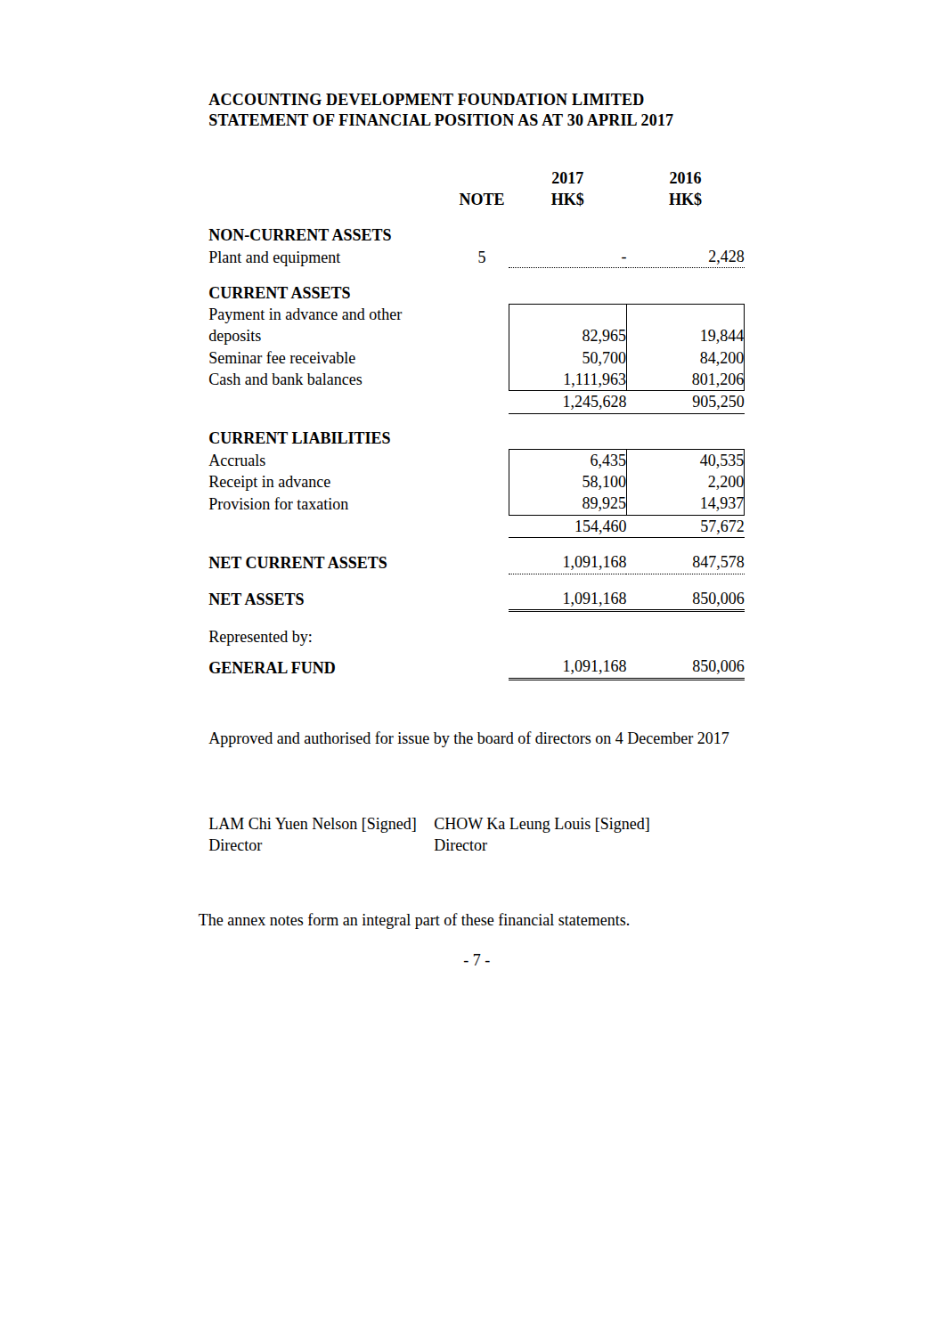ACCOUNTING DEVELOPMENT FOUNDATION LIMITED
STATEMENT OF FINANCIAL POSITION AS AT 30 APRIL 2017
| | | 2017 | 2016 |
| --- | --- | --- | --- |
| | NOTE | HK$ | HK$ |
| NON-CURRENT ASSETS | | | |
| Plant and equipment | 5 | - | 2,428 |
| CURRENT ASSETS | | | |
| Payment in advance and other deposits | | 82,965 | 19,844 |
| Seminar fee receivable | | 50,700 | 84,200 |
| Cash and bank balances | | 1,111,963 | 801,206 |
| | | 1,245,628 | 905,250 |
| CURRENT LIABILITIES | | | |
| Accruals | | 6,435 | 40,535 |
| Receipt in advance | | 58,100 | 2,200 |
| Provision for taxation | | 89,925 | 14,937 |
| | | 154,460 | 57,672 |
| NET CURRENT ASSETS | | 1,091,168 | 847,578 |
| NET ASSETS | | 1,091,168 | 850,006 |
| Represented by: | | | |
| GENERAL FUND | | 1,091,168 | 850,006 |
Approved and authorised for issue by the board of directors on 4 December 2017
| LAM Chi Yuen Nelson [Signed] | CHOW Ka Leung Louis [Signed] |
| Director | Director |
The annex notes form an integral part of these financial statements.
- 7 -